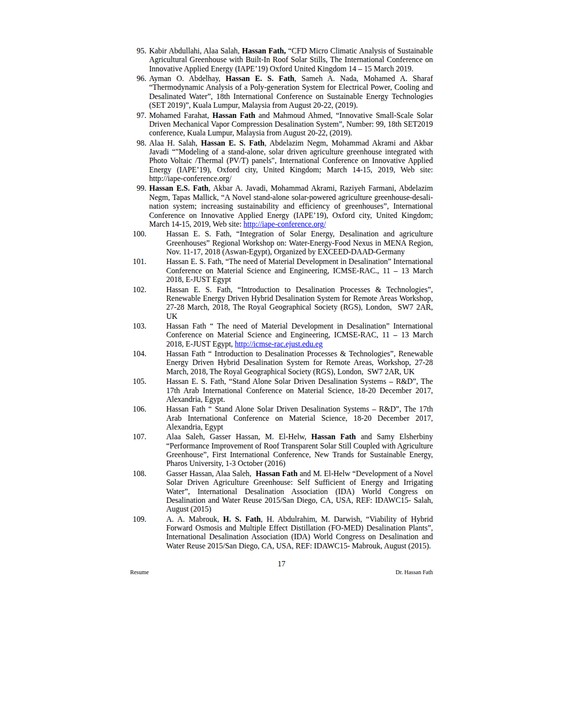95. Kabir Abdullahi, Alaa Salah, Hassan Fath, “CFD Micro Climatic Analysis of Sustainable Agricultural Greenhouse with Built-In Roof Solar Stills, The International Conference on Innovative Applied Energy (IAPE’19) Oxford United Kingdom 14 – 15 March 2019.
96. Ayman O. Abdelhay, Hassan E. S. Fath, Sameh A. Nada, Mohamed A. Sharaf “Thermodynamic Analysis of a Poly-generation System for Electrical Power, Cooling and Desalinated Water”, 18th International Conference on Sustainable Energy Technologies (SET 2019)”, Kuala Lumpur, Malaysia from August 20-22, (2019).
97. Mohamed Farahat, Hassan Fath and Mahmoud Ahmed, “Innovative Small-Scale Solar Driven Mechanical Vapor Compression Desalination System”, Number: 99, 18th SET2019 conference, Kuala Lumpur, Malaysia from August 20-22, (2019).
98. Alaa H. Salah, Hassan E. S. Fath, Abdelazim Negm, Mohammad Akrami and Akbar Javadi “"Modeling of a stand-alone, solar driven agriculture greenhouse integrated with Photo Voltaic /Thermal (PV/T) panels", International Conference on Innovative Applied Energy (IAPE’19), Oxford city, United Kingdom; March 14-15, 2019, Web site: http://iape-conference.org/
99. Hassan E.S. Fath, Akbar A. Javadi, Mohammad Akrami, Raziyeh Farmani, Abdelazim Negm, Tapas Mallick, “A Novel stand-alone solar-powered agriculture greenhouse-desalination system; increasing sustainability and efficiency of greenhouses”, International Conference on Innovative Applied Energy (IAPE’19), Oxford city, United Kingdom; March 14-15, 2019, Web site: http://iape-conference.org/
100. Hassan E. S. Fath, “Integration of Solar Energy, Desalination and agriculture Greenhouses” Regional Workshop on: Water-Energy-Food Nexus in MENA Region, Nov. 11-17, 2018 (Aswan-Egypt), Organized by EXCEED-DAAD-Germany
101. Hassan E. S. Fath, “The need of Material Development in Desalination” International Conference on Material Science and Engineering, ICMSE-RAC., 11 – 13 March 2018, E-JUST Egypt
102. Hassan E. S. Fath, “Introduction to Desalination Processes & Technologies”, Renewable Energy Driven Hybrid Desalination System for Remote Areas Workshop, 27-28 March, 2018, The Royal Geographical Society (RGS), London, SW7 2AR, UK
103. Hassan Fath “ The need of Material Development in Desalination” International Conference on Material Science and Engineering, ICMSE-RAC, 11 – 13 March 2018, E-JUST Egypt, http://icmse-rac.ejust.edu.eg
104. Hassan Fath “ Introduction to Desalination Processes & Technologies”, Renewable Energy Driven Hybrid Desalination System for Remote Areas, Workshop, 27-28 March, 2018, The Royal Geographical Society (RGS), London, SW7 2AR, UK
105. Hassan E. S. Fath, “Stand Alone Solar Driven Desalination Systems – R&D”, The 17th Arab International Conference on Material Science, 18-20 December 2017, Alexandria, Egypt.
106. Hassan Fath “ Stand Alone Solar Driven Desalination Systems – R&D”, The 17th Arab International Conference on Material Science, 18-20 December 2017, Alexandria, Egypt
107. Alaa Saleh, Gasser Hassan, M. El-Helw, Hassan Fath and Samy Elsherbiny “Performance Improvement of Roof Transparent Solar Still Coupled with Agriculture Greenhouse”, First International Conference, New Trands for Sustainable Energy, Pharos University, 1-3 October (2016)
108. Gasser Hassan, Alaa Saleh, Hassan Fath and M. El-Helw “Development of a Novel Solar Driven Agriculture Greenhouse: Self Sufficient of Energy and Irrigating Water”, International Desalination Association (IDA) World Congress on Desalination and Water Reuse 2015/San Diego, CA, USA, REF: IDAWC15- Salah, August (2015)
109. A. A. Mabrouk, H. S. Fath, H. Abdulrahim, M. Darwish, “Viability of Hybrid Forward Osmosis and Multiple Effect Distillation (FO-MED) Desalination Plants”, International Desalination Association (IDA) World Congress on Desalination and Water Reuse 2015/San Diego, CA, USA, REF: IDAWC15- Mabrouk, August (2015).
17
Resume Dr. Hassan Fath